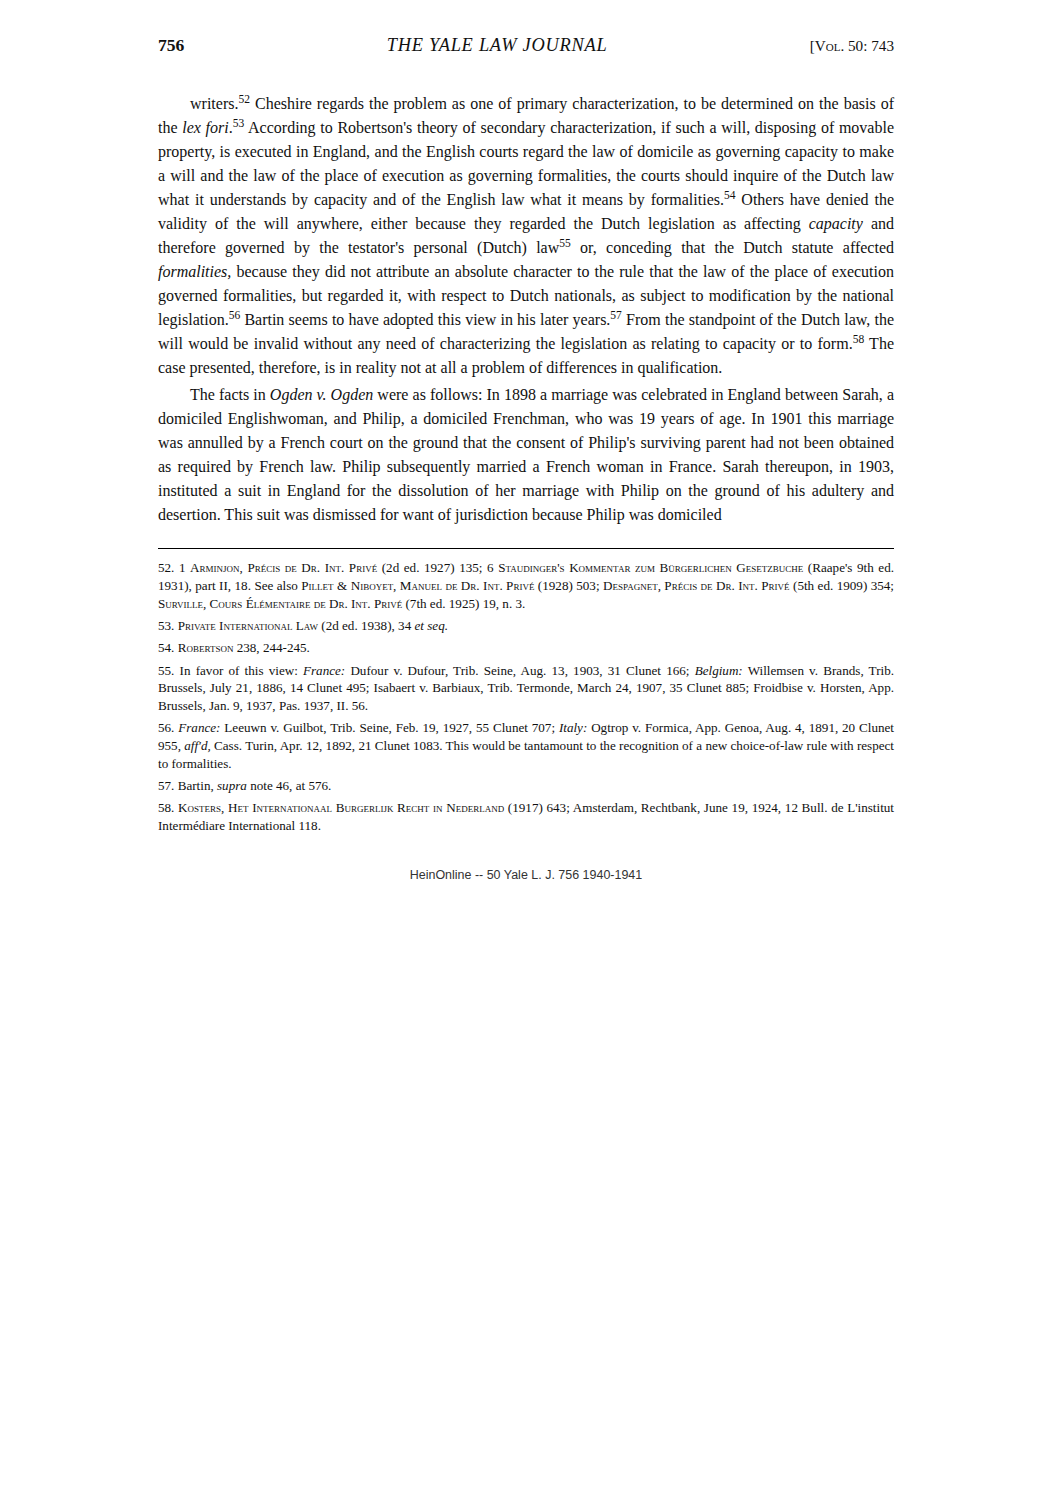756 THE YALE LAW JOURNAL [Vol. 50: 743
writers.52 Cheshire regards the problem as one of primary characterization, to be determined on the basis of the lex fori.53 According to Robertson's theory of secondary characterization, if such a will, disposing of movable property, is executed in England, and the English courts regard the law of domicile as governing capacity to make a will and the law of the place of execution as governing formalities, the courts should inquire of the Dutch law what it understands by capacity and of the English law what it means by formalities.54 Others have denied the validity of the will anywhere, either because they regarded the Dutch legislation as affecting capacity and therefore governed by the testator's personal (Dutch) law55 or, conceding that the Dutch statute affected formalities, because they did not attribute an absolute character to the rule that the law of the place of execution governed formalities, but regarded it, with respect to Dutch nationals, as subject to modification by the national legislation.56 Bartin seems to have adopted this view in his later years.57 From the standpoint of the Dutch law, the will would be invalid without any need of characterizing the legislation as relating to capacity or to form.58 The case presented, therefore, is in reality not at all a problem of differences in qualification.
The facts in Ogden v. Ogden were as follows: In 1898 a marriage was celebrated in England between Sarah, a domiciled Englishwoman, and Philip, a domiciled Frenchman, who was 19 years of age. In 1901 this marriage was annulled by a French court on the ground that the consent of Philip's surviving parent had not been obtained as required by French law. Philip subsequently married a French woman in France. Sarah thereupon, in 1903, instituted a suit in England for the dissolution of her marriage with Philip on the ground of his adultery and desertion. This suit was dismissed for want of jurisdiction because Philip was domiciled
1 Arminjon, Précis de Dr. Int. Privé (2d ed. 1927) 135; 6 Staudinger's Kommentar zum Bürgerlichen Gesetzbuche (Raape's 9th ed. 1931), part II, 18. See also Pillet & Niboyet, Manuel de Dr. Int. Privé (1928) 503; Despagnet, Précis de Dr. Int. Privé (5th ed. 1909) 354; Surville, Cours Élémentaire de Dr. Int. Privé (7th ed. 1925) 19, n. 3.
Private International Law (2d ed. 1938), 34 et seq.
Robertson 238, 244-245.
In favor of this view: France: Dufour v. Dufour, Trib. Seine, Aug. 13, 1903, 31 Clunet 166; Belgium: Willemsen v. Brands, Trib. Brussels, July 21, 1886, 14 Clunet 495; Isabaert v. Barbiaux, Trib. Termonde, March 24, 1907, 35 Clunet 885; Froidbise v. Horsten, App. Brussels, Jan. 9, 1937, Pas. 1937, II. 56.
France: Leeuwn v. Guilbot, Trib. Seine, Feb. 19, 1927, 55 Clunet 707; Italy: Ogtrop v. Formica, App. Genoa, Aug. 4, 1891, 20 Clunet 955, aff'd, Cass. Turin, Apr. 12, 1892, 21 Clunet 1083. This would be tantamount to the recognition of a new choice-of-law rule with respect to formalities.
Bartin, supra note 46, at 576.
Kosters, Het Internationaal Burgerlijk Recht in Nederland (1917) 643; Amsterdam, Rechtbank, June 19, 1924, 12 Bull. de L'institut Intermédiare International 118.
HeinOnline -- 50 Yale L. J. 756 1940-1941